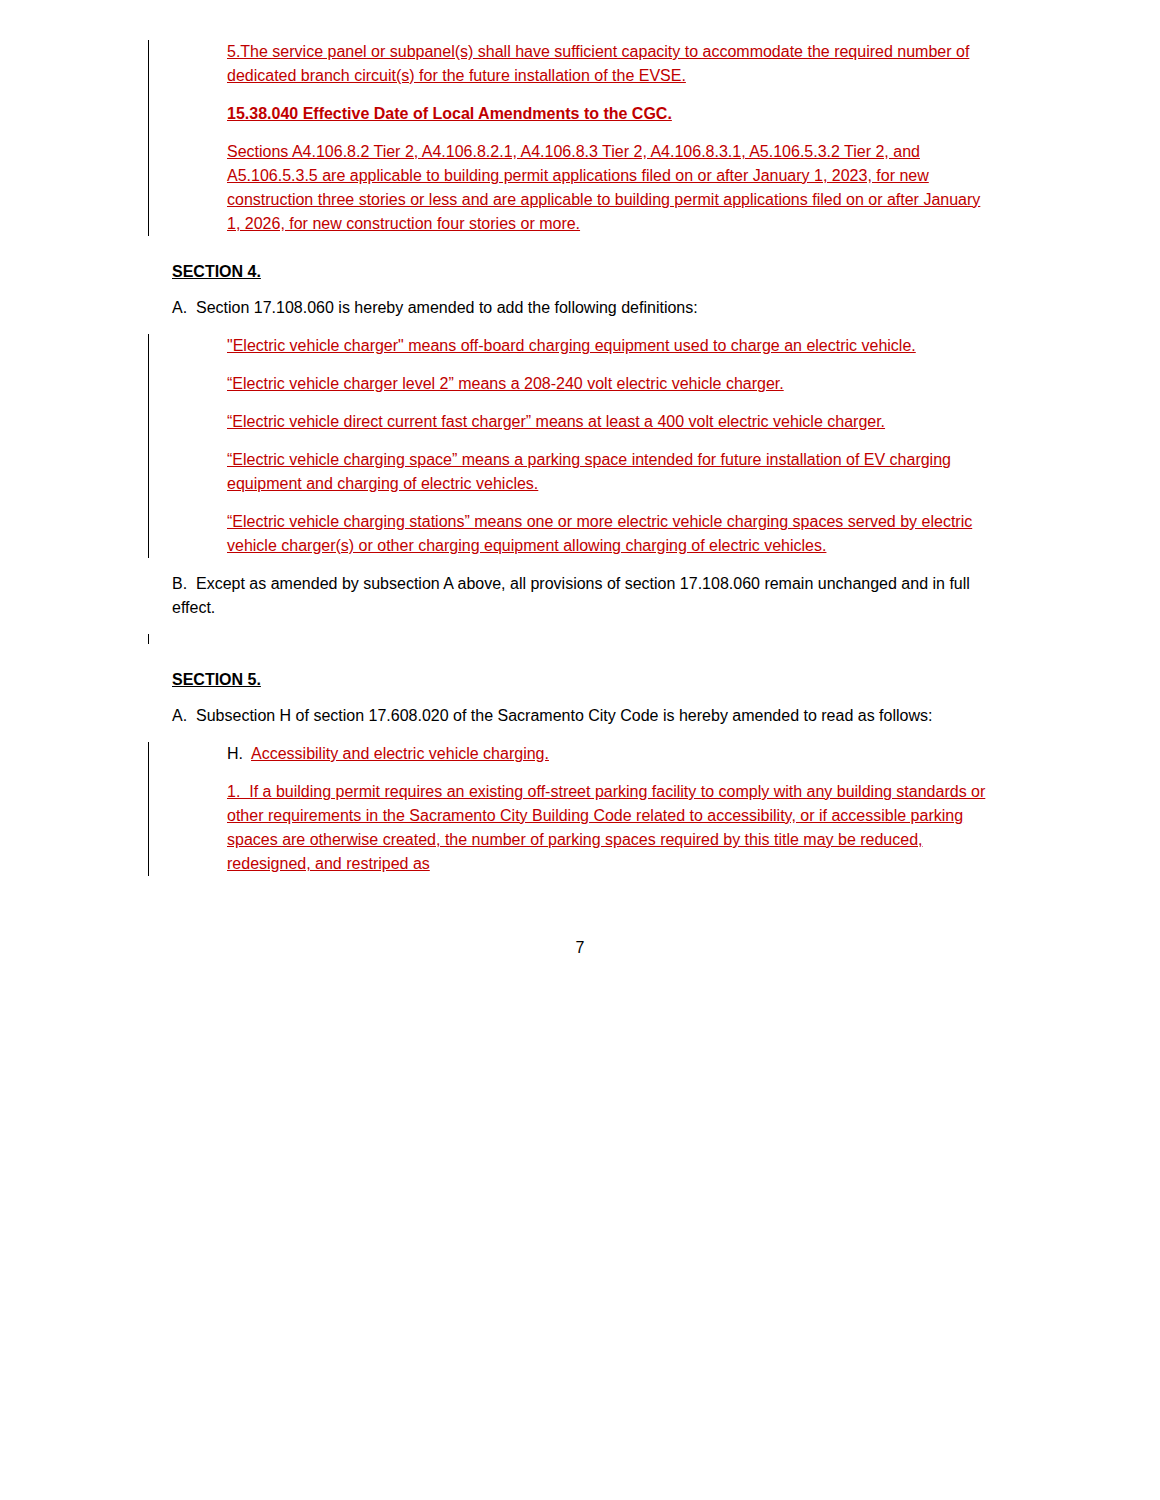5.The service panel or subpanel(s) shall have sufficient capacity to accommodate the required number of dedicated branch circuit(s) for the future installation of the EVSE.
15.38.040 Effective Date of Local Amendments to the CGC.
Sections A4.106.8.2 Tier 2, A4.106.8.2.1, A4.106.8.3 Tier 2, A4.106.8.3.1, A5.106.5.3.2 Tier 2, and A5.106.5.3.5 are applicable to building permit applications filed on or after January 1, 2023, for new construction three stories or less and are applicable to building permit applications filed on or after January 1, 2026, for new construction four stories or more.
SECTION 4.
A. Section 17.108.060 is hereby amended to add the following definitions:
"Electric vehicle charger" means off-board charging equipment used to charge an electric vehicle.
“Electric vehicle charger level 2” means a 208-240 volt electric vehicle charger.
“Electric vehicle direct current fast charger” means at least a 400 volt electric vehicle charger.
“Electric vehicle charging space” means a parking space intended for future installation of EV charging equipment and charging of electric vehicles.
“Electric vehicle charging stations” means one or more electric vehicle charging spaces served by electric vehicle charger(s) or other charging equipment allowing charging of electric vehicles.
B. Except as amended by subsection A above, all provisions of section 17.108.060 remain unchanged and in full effect.
SECTION 5.
A. Subsection H of section 17.608.020 of the Sacramento City Code is hereby amended to read as follows:
H. Accessibility and electric vehicle charging.
1. If a building permit requires an existing off-street parking facility to comply with any building standards or other requirements in the Sacramento City Building Code related to accessibility, or if accessible parking spaces are otherwise created, the number of parking spaces required by this title may be reduced, redesigned, and restriped as
7